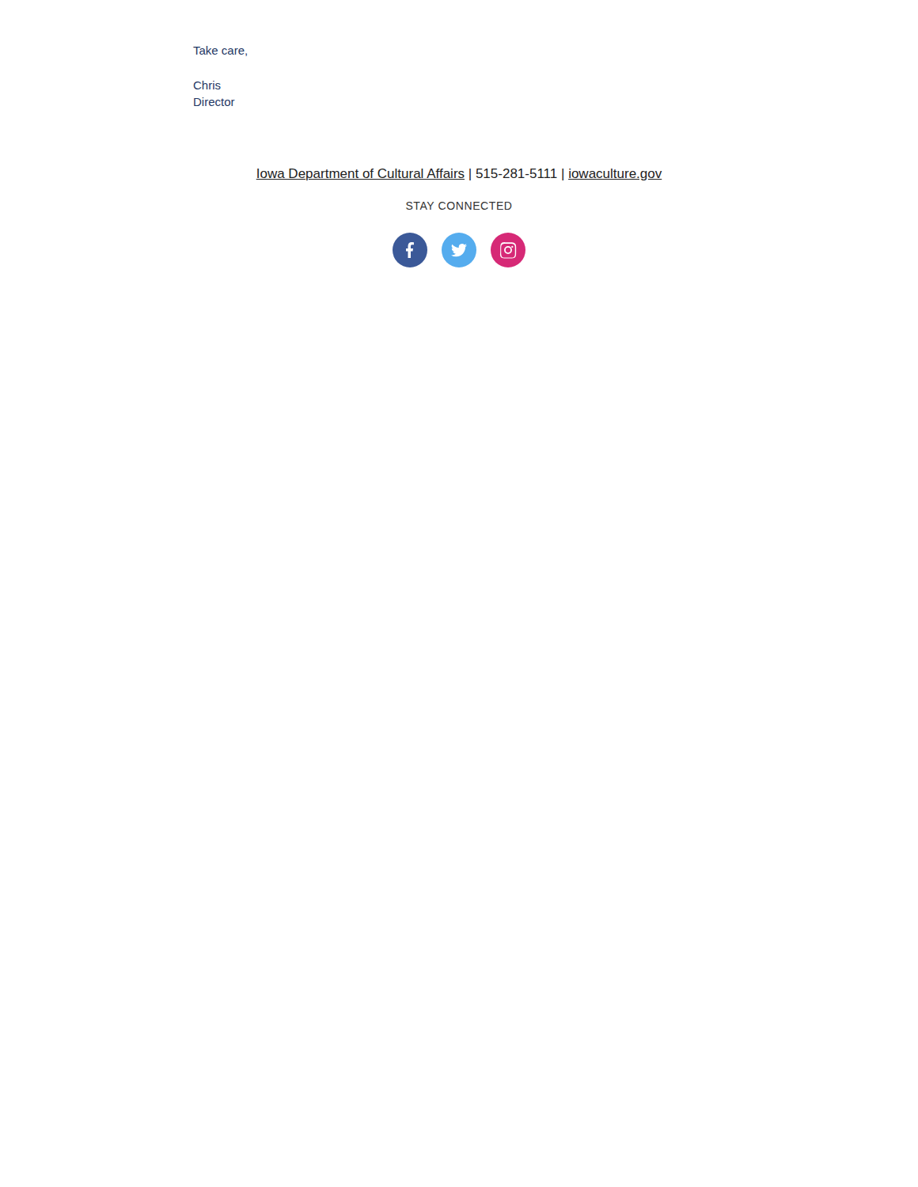Take care,
Chris
Director
Iowa Department of Cultural Affairs | 515-281-5111 | iowaculture.gov
STAY CONNECTED